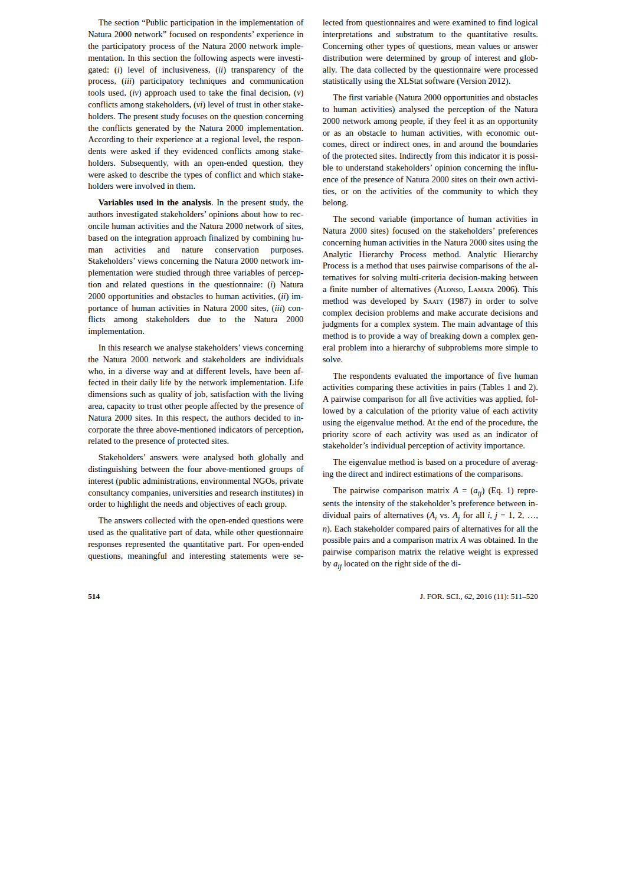The section “Public participation in the implementation of Natura 2000 network” focused on respondents’ experience in the participatory process of the Natura 2000 network implementation. In this section the following aspects were investigated: (i) level of inclusiveness, (ii) transparency of the process, (iii) participatory techniques and communication tools used, (iv) approach used to take the final decision, (v) conflicts among stakeholders, (vi) level of trust in other stakeholders. The present study focuses on the question concerning the conflicts generated by the Natura 2000 implementation. According to their experience at a regional level, the respondents were asked if they evidenced conflicts among stakeholders. Subsequently, with an open-ended question, they were asked to describe the types of conflict and which stakeholders were involved in them.
Variables used in the analysis. In the present study, the authors investigated stakeholders’ opinions about how to reconcile human activities and the Natura 2000 network of sites, based on the integration approach finalized by combining human activities and nature conservation purposes. Stakeholders’ views concerning the Natura 2000 network implementation were studied through three variables of perception and related questions in the questionnaire: (i) Natura 2000 opportunities and obstacles to human activities, (ii) importance of human activities in Natura 2000 sites, (iii) conflicts among stakeholders due to the Natura 2000 implementation.
In this research we analyse stakeholders’ views concerning the Natura 2000 network and stakeholders are individuals who, in a diverse way and at different levels, have been affected in their daily life by the network implementation. Life dimensions such as quality of job, satisfaction with the living area, capacity to trust other people affected by the presence of Natura 2000 sites. In this respect, the authors decided to incorporate the three above-mentioned indicators of perception, related to the presence of protected sites.
Stakeholders’ answers were analysed both globally and distinguishing between the four above-mentioned groups of interest (public administrations, environmental NGOs, private consultancy companies, universities and research institutes) in order to highlight the needs and objectives of each group.
The answers collected with the open-ended questions were used as the qualitative part of data, while other questionnaire responses represented the quantitative part. For open-ended questions, meaningful and interesting statements were selected from questionnaires and were examined to find logical interpretations and substratum to the quantitative results. Concerning other types of questions, mean values or answer distribution were determined by group of interest and globally. The data collected by the questionnaire were processed statistically using the XLStat software (Version 2012).
The first variable (Natura 2000 opportunities and obstacles to human activities) analysed the perception of the Natura 2000 network among people, if they feel it as an opportunity or as an obstacle to human activities, with economic outcomes, direct or indirect ones, in and around the boundaries of the protected sites. Indirectly from this indicator it is possible to understand stakeholders’ opinion concerning the influence of the presence of Natura 2000 sites on their own activities, or on the activities of the community to which they belong.
The second variable (importance of human activities in Natura 2000 sites) focused on the stakeholders’ preferences concerning human activities in the Natura 2000 sites using the Analytic Hierarchy Process method. Analytic Hierarchy Process is a method that uses pairwise comparisons of the alternatives for solving multi-criteria decision-making between a finite number of alternatives (Alonso, Lamata 2006). This method was developed by Saaty (1987) in order to solve complex decision problems and make accurate decisions and judgments for a complex system. The main advantage of this method is to provide a way of breaking down a complex general problem into a hierarchy of subproblems more simple to solve.
The respondents evaluated the importance of five human activities comparing these activities in pairs (Tables 1 and 2). A pairwise comparison for all five activities was applied, followed by a calculation of the priority value of each activity using the eigenvalue method. At the end of the procedure, the priority score of each activity was used as an indicator of stakeholder’s individual perception of activity importance.
The eigenvalue method is based on a procedure of averaging the direct and indirect estimations of the comparisons.
The pairwise comparison matrix A = (aij) (Eq. 1) represents the intensity of the stakeholder’s preference between individual pairs of alternatives (Ai vs. Aj for all i, j = 1, 2, …, n). Each stakeholder compared pairs of alternatives for all the possible pairs and a comparison matrix A was obtained. In the pairwise comparison matrix the relative weight is expressed by aij located on the right side of the di-
514
J. FOR. SCI., 62, 2016 (11): 511–520